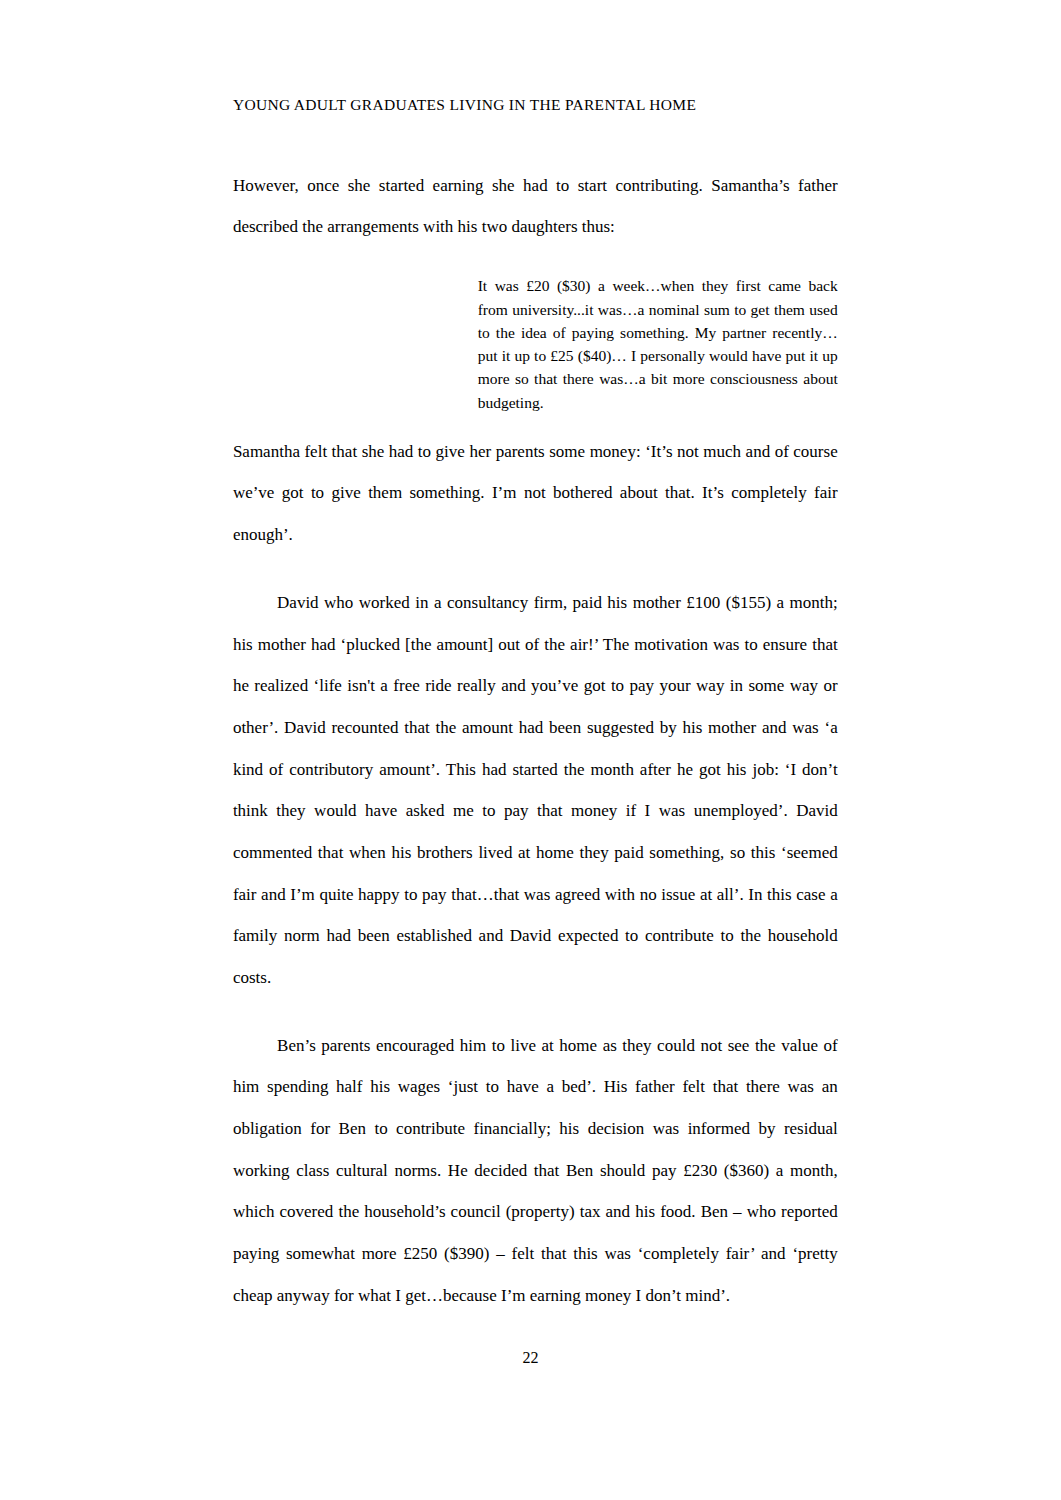Young Adult Graduates Living in the Parental Home
However, once she started earning she had to start contributing. Samantha’s father described the arrangements with his two daughters thus:
It was £20 ($30) a week…when they first came back from university...it was…a nominal sum to get them used to the idea of paying something. My partner recently… put it up to £25 ($40)… I personally would have put it up more so that there was…a bit more consciousness about budgeting.
Samantha felt that she had to give her parents some money: ‘It’s not much and of course we’ve got to give them something. I’m not bothered about that. It’s completely fair enough’.
David who worked in a consultancy firm, paid his mother £100 ($155) a month; his mother had ‘plucked [the amount] out of the air!’ The motivation was to ensure that he realized ‘life isn't a free ride really and you’ve got to pay your way in some way or other’. David recounted that the amount had been suggested by his mother and was ‘a kind of contributory amount’. This had started the month after he got his job: ‘I don’t think they would have asked me to pay that money if I was unemployed’. David commented that when his brothers lived at home they paid something, so this ‘seemed fair and I’m quite happy to pay that…that was agreed with no issue at all’. In this case a family norm had been established and David expected to contribute to the household costs.
Ben’s parents encouraged him to live at home as they could not see the value of him spending half his wages ‘just to have a bed’. His father felt that there was an obligation for Ben to contribute financially; his decision was informed by residual working class cultural norms. He decided that Ben should pay £230 ($360) a month, which covered the household’s council (property) tax and his food. Ben – who reported paying somewhat more £250 ($390) – felt that this was ‘completely fair’ and ‘pretty cheap anyway for what I get…because I’m earning money I don’t mind’.
22